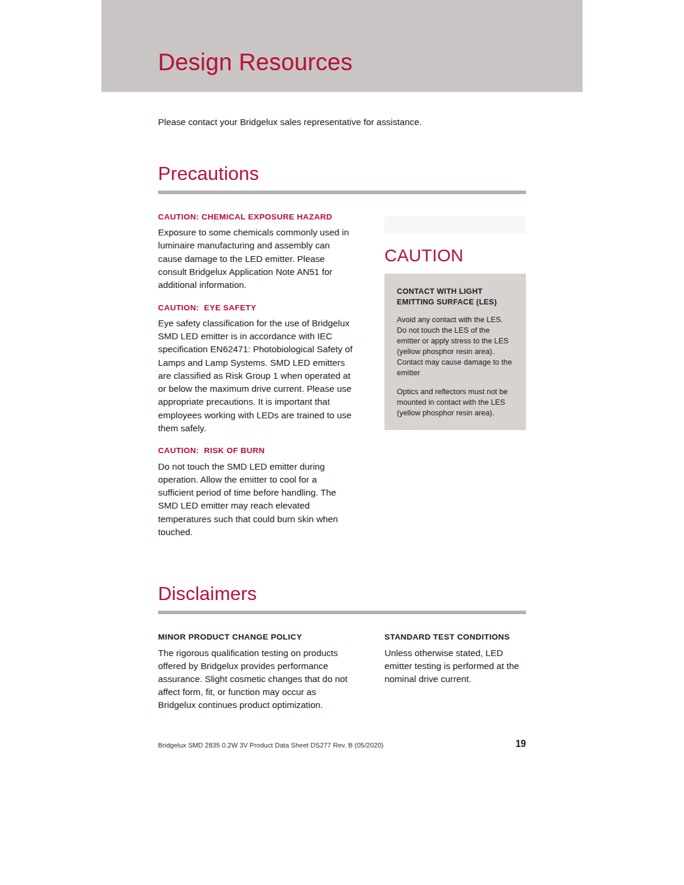Design Resources
Please contact your Bridgelux sales representative for assistance.
Precautions
Caution: Chemical Exposure Hazard
Exposure to some chemicals commonly used in luminaire manufacturing and assembly can cause damage to the LED emitter. Please consult Bridgelux Application Note AN51 for additional information.
Caution: Eye Safety
Eye safety classification for the use of Bridgelux SMD LED emitter is in accordance with IEC specification EN62471: Photobiological Safety of Lamps and Lamp Systems. SMD LED emitters are classified as Risk Group 1 when operated at or below the maximum drive current. Please use appropriate precautions. It is important that employees working with LEDs are trained to use them safely.
Caution: Risk of Burn
Do not touch the SMD LED emitter during operation. Allow the emitter to cool for a sufficient period of time before handling. The SMD LED emitter may reach elevated temperatures such that could burn skin when touched.
CAUTION
Contact with Light Emitting Surface (LES)
Avoid any contact with the LES. Do not touch the LES of the emitter or apply stress to the LES (yellow phosphor resin area). Contact may cause damage to the emitter
Optics and reflectors must not be mounted in contact with the LES (yellow phosphor resin area).
Disclaimers
Minor Product Change Policy
The rigorous qualification testing on products offered by Bridgelux provides performance assurance. Slight cosmetic changes that do not affect form, fit, or function may occur as Bridgelux continues product optimization.
Standard Test Conditions
Unless otherwise stated, LED emitter testing is performed at the nominal drive current.
Bridgelux SMD 2835 0.2W 3V Product Data Sheet DS277 Rev. B (05/2020)
19